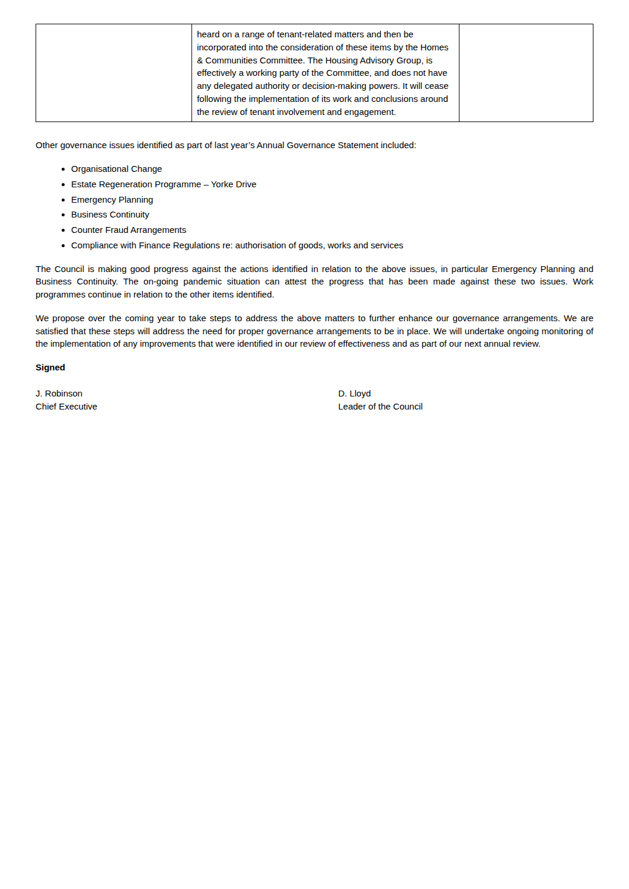| | heard on a range of tenant-related matters and then be incorporated into the consideration of these items by the Homes & Communities Committee. The Housing Advisory Group, is effectively a working party of the Committee, and does not have any delegated authority or decision-making powers. It will cease following the implementation of its work and conclusions around the review of tenant involvement and engagement. | |
Other governance issues identified as part of last year’s Annual Governance Statement included:
Organisational Change
Estate Regeneration Programme – Yorke Drive
Emergency Planning
Business Continuity
Counter Fraud Arrangements
Compliance with Finance Regulations re: authorisation of goods, works and services
The Council is making good progress against the actions identified in relation to the above issues, in particular Emergency Planning and Business Continuity. The on-going pandemic situation can attest the progress that has been made against these two issues. Work programmes continue in relation to the other items identified.
We propose over the coming year to take steps to address the above matters to further enhance our governance arrangements. We are satisfied that these steps will address the need for proper governance arrangements to be in place. We will undertake ongoing monitoring of the implementation of any improvements that were identified in our review of effectiveness and as part of our next annual review.
Signed
| J. Robinson Chief Executive | D. Lloyd Leader of the Council |